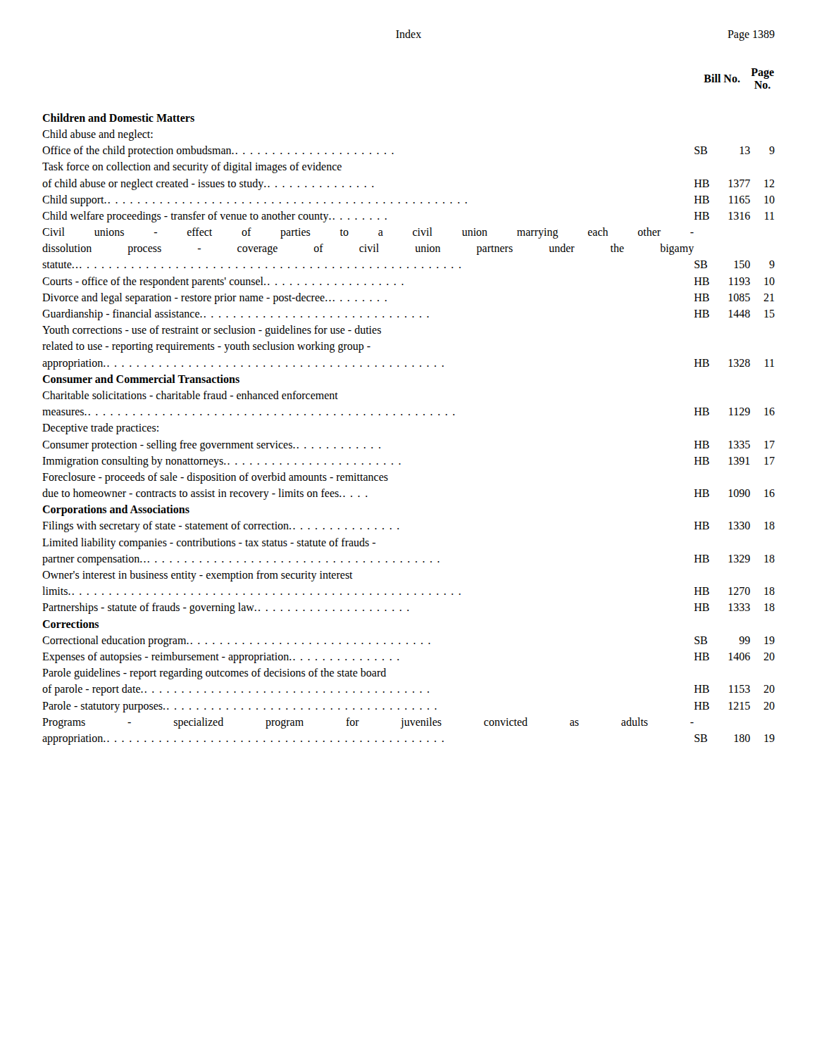Index Page 1389
| | Bill No. | Page No. |
| --- | --- | --- |
| Children and Domestic Matters | | |
| Child abuse and neglect: | | |
| Office of the child protection ombudsman .. . . . . . . . . . . . . . . . . . . . . . | SB 13 | 9 |
| Task force on collection and security of digital images of evidence | | |
| of child abuse or neglect created - issues to study .. . . . . . . . . . . . . . . | HB 1377 | 12 |
| Child support .. . . . . . . . . . . . . . . . . . . . . . . . . . . . . . . . . . . . . . . . . . . . . . . . . | HB 1165 | 10 |
| Child welfare proceedings - transfer of venue to another county .. . . . . . . . | HB 1316 | 11 |
| Civil unions - effect of parties to a civil union marrying each other - | | |
| dissolution process - coverage of civil union partners under the bigamy | | |
| statute ... . . . . . . . . . . . . . . . . . . . . . . . . . . . . . . . . . . . . . . . . . . . . . . . . . . . | SB 150 | 9 |
| Courts - office of the respondent parents' counsel .. . . . . . . . . . . . . . . . . . . | HB 1193 | 10 |
| Divorce and legal separation - restore prior name - post-decree ... . . . . . . . | HB 1085 | 21 |
| Guardianship - financial assistance .. . . . . . . . . . . . . . . . . . . . . . . . . . . . . . . | HB 1448 | 15 |
| Youth corrections - use of restraint or seclusion - guidelines for use - duties | | |
| related to use - reporting requirements - youth seclusion working group - | | |
| appropriation .. . . . . . . . . . . . . . . . . . . . . . . . . . . . . . . . . . . . . . . . . . . . . . | HB 1328 | 11 |
| Consumer and Commercial Transactions | | |
| Charitable solicitations - charitable fraud - enhanced enforcement | | |
| measures .. . . . . . . . . . . . . . . . . . . . . . . . . . . . . . . . . . . . . . . . . . . . . . . . . . | HB 1129 | 16 |
| Deceptive trade practices: | | |
| Consumer protection - selling free government services .. . . . . . . . . . . . | HB 1335 | 17 |
| Immigration consulting by nonattorneys .. . . . . . . . . . . . . . . . . . . . . . . . | HB 1391 | 17 |
| Foreclosure - proceeds of sale - disposition of overbid amounts - remittances | | |
| due to homeowner - contracts to assist in recovery - limits on fees .. . . . | HB 1090 | 16 |
| Corporations and Associations | | |
| Filings with secretary of state - statement of correction .. . . . . . . . . . . . . . . | HB 1330 | 18 |
| Limited liability companies - contributions - tax status - statute of frauds - | | |
| partner compensation ... . . . . . . . . . . . . . . . . . . . . . . . . . . . . . . . . . . . . . . . | HB 1329 | 18 |
| Owner's interest in business entity - exemption from security interest | | |
| limits .. . . . . . . . . . . . . . . . . . . . . . . . . . . . . . . . . . . . . . . . . . . . . . . . . . . . . | HB 1270 | 18 |
| Partnerships - statute of frauds - governing law .. . . . . . . . . . . . . . . . . . . . . | HB 1333 | 18 |
| Corrections | | |
| Correctional education program .. . . . . . . . . . . . . . . . . . . . . . . . . . . . . . . . . | SB 99 | 19 |
| Expenses of autopsies - reimbursement - appropriation .. . . . . . . . . . . . . . . | HB 1406 | 20 |
| Parole guidelines - report regarding outcomes of decisions of the state board | | |
| of parole - report date .. . . . . . . . . . . . . . . . . . . . . . . . . . . . . . . . . . . . . . . | HB 1153 | 20 |
| Parole - statutory purposes .. . . . . . . . . . . . . . . . . . . . . . . . . . . . . . . . . . . . . | HB 1215 | 20 |
| Programs - specialized program for juveniles convicted as adults - | | |
| appropriation .. . . . . . . . . . . . . . . . . . . . . . . . . . . . . . . . . . . . . . . . . . . . . . | SB 180 | 19 |